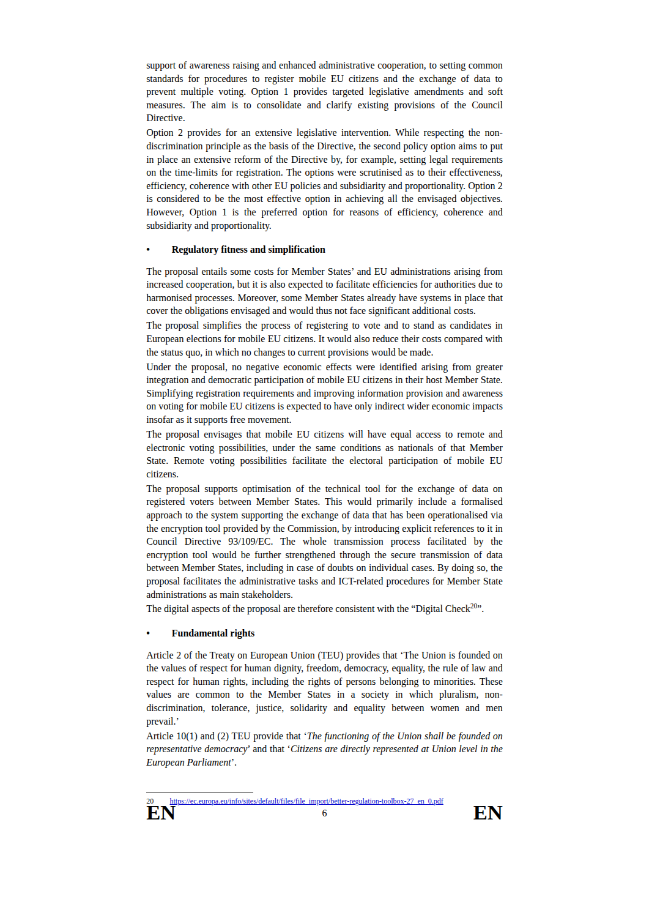support of awareness raising and enhanced administrative cooperation, to setting common standards for procedures to register mobile EU citizens and the exchange of data to prevent multiple voting. Option 1 provides targeted legislative amendments and soft measures. The aim is to consolidate and clarify existing provisions of the Council Directive.
Option 2 provides for an extensive legislative intervention. While respecting the non-discrimination principle as the basis of the Directive, the second policy option aims to put in place an extensive reform of the Directive by, for example, setting legal requirements on the time-limits for registration. The options were scrutinised as to their effectiveness, efficiency, coherence with other EU policies and subsidiarity and proportionality. Option 2 is considered to be the most effective option in achieving all the envisaged objectives. However, Option 1 is the preferred option for reasons of efficiency, coherence and subsidiarity and proportionality.
• Regulatory fitness and simplification
The proposal entails some costs for Member States’ and EU administrations arising from increased cooperation, but it is also expected to facilitate efficiencies for authorities due to harmonised processes. Moreover, some Member States already have systems in place that cover the obligations envisaged and would thus not face significant additional costs.
The proposal simplifies the process of registering to vote and to stand as candidates in European elections for mobile EU citizens. It would also reduce their costs compared with the status quo, in which no changes to current provisions would be made.
Under the proposal, no negative economic effects were identified arising from greater integration and democratic participation of mobile EU citizens in their host Member State. Simplifying registration requirements and improving information provision and awareness on voting for mobile EU citizens is expected to have only indirect wider economic impacts insofar as it supports free movement.
The proposal envisages that mobile EU citizens will have equal access to remote and electronic voting possibilities, under the same conditions as nationals of that Member State. Remote voting possibilities facilitate the electoral participation of mobile EU citizens.
The proposal supports optimisation of the technical tool for the exchange of data on registered voters between Member States. This would primarily include a formalised approach to the system supporting the exchange of data that has been operationalised via the encryption tool provided by the Commission, by introducing explicit references to it in Council Directive 93/109/EC. The whole transmission process facilitated by the encryption tool would be further strengthened through the secure transmission of data between Member States, including in case of doubts on individual cases. By doing so, the proposal facilitates the administrative tasks and ICT-related procedures for Member State administrations as main stakeholders.
The digital aspects of the proposal are therefore consistent with the “Digital Check20”.
• Fundamental rights
Article 2 of the Treaty on European Union (TEU) provides that ‘The Union is founded on the values of respect for human dignity, freedom, democracy, equality, the rule of law and respect for human rights, including the rights of persons belonging to minorities. These values are common to the Member States in a society in which pluralism, non-discrimination, tolerance, justice, solidarity and equality between women and men prevail.’
Article 10(1) and (2) TEU provide that ‘The functioning of the Union shall be founded on representative democracy’ and that ‘Citizens are directly represented at Union level in the European Parliament’.
20 https://ec.europa.eu/info/sites/default/files/file_import/better-regulation-toolbox-27_en_0.pdf
EN 6 EN